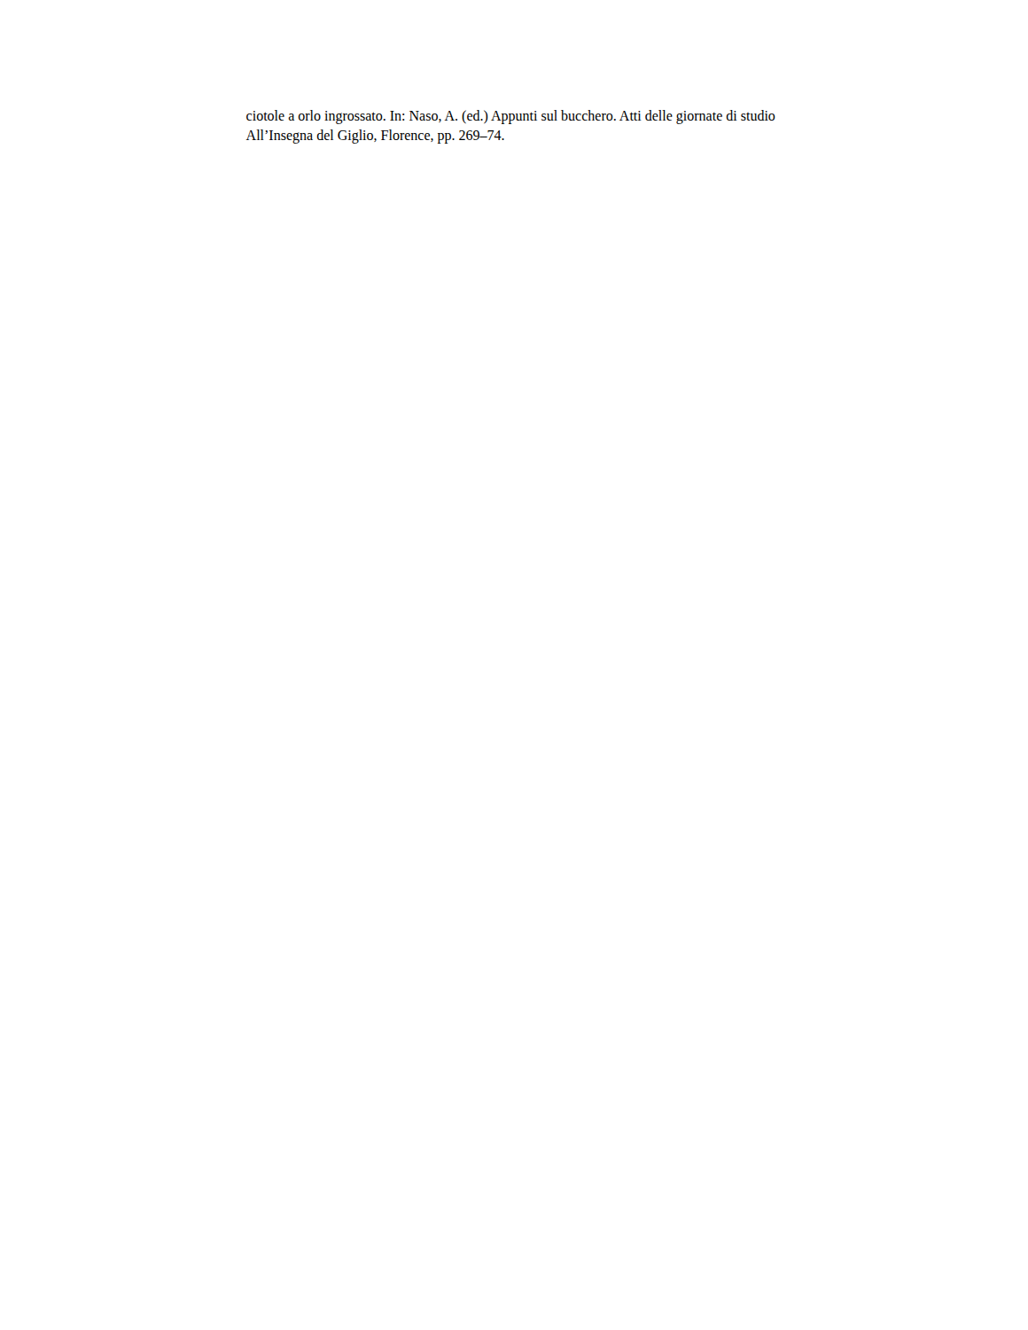ciotole a orlo ingrossato. In: Naso, A. (ed.) Appunti sul bucchero. Atti delle giornate di studio All’Insegna del Giglio, Florence, pp. 269–74.